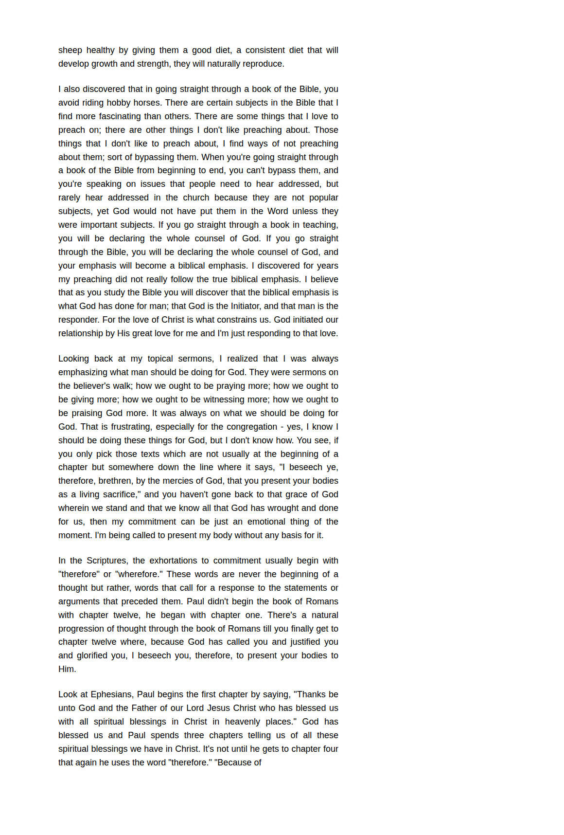sheep healthy by giving them a good diet, a consistent diet that will develop growth and strength, they will naturally reproduce.
I also discovered that in going straight through a book of the Bible, you avoid riding hobby horses. There are certain subjects in the Bible that I find more fascinating than others. There are some things that I love to preach on; there are other things I don't like preaching about. Those things that I don't like to preach about, I find ways of not preaching about them; sort of bypassing them. When you're going straight through a book of the Bible from beginning to end, you can't bypass them, and you're speaking on issues that people need to hear addressed, but rarely hear addressed in the church because they are not popular subjects, yet God would not have put them in the Word unless they were important subjects. If you go straight through a book in teaching, you will be declaring the whole counsel of God. If you go straight through the Bible, you will be declaring the whole counsel of God, and your emphasis will become a biblical emphasis. I discovered for years my preaching did not really follow the true biblical emphasis. I believe that as you study the Bible you will discover that the biblical emphasis is what God has done for man; that God is the Initiator, and that man is the responder. For the love of Christ is what constrains us. God initiated our relationship by His great love for me and I'm just responding to that love.
Looking back at my topical sermons, I realized that I was always emphasizing what man should be doing for God. They were sermons on the believer's walk; how we ought to be praying more; how we ought to be giving more; how we ought to be witnessing more; how we ought to be praising God more. It was always on what we should be doing for God. That is frustrating, especially for the congregation - yes, I know I should be doing these things for God, but I don't know how. You see, if you only pick those texts which are not usually at the beginning of a chapter but somewhere down the line where it says, "I beseech ye, therefore, brethren, by the mercies of God, that you present your bodies as a living sacrifice," and you haven't gone back to that grace of God wherein we stand and that we know all that God has wrought and done for us, then my commitment can be just an emotional thing of the moment. I'm being called to present my body without any basis for it.
In the Scriptures, the exhortations to commitment usually begin with "therefore" or "wherefore." These words are never the beginning of a thought but rather, words that call for a response to the statements or arguments that preceded them. Paul didn't begin the book of Romans with chapter twelve, he began with chapter one. There's a natural progression of thought through the book of Romans till you finally get to chapter twelve where, because God has called you and justified you and glorified you, I beseech you, therefore, to present your bodies to Him.
Look at Ephesians, Paul begins the first chapter by saying, "Thanks be unto God and the Father of our Lord Jesus Christ who has blessed us with all spiritual blessings in Christ in heavenly places." God has blessed us and Paul spends three chapters telling us of all these spiritual blessings we have in Christ. It's not until he gets to chapter four that again he uses the word "therefore." "Because of